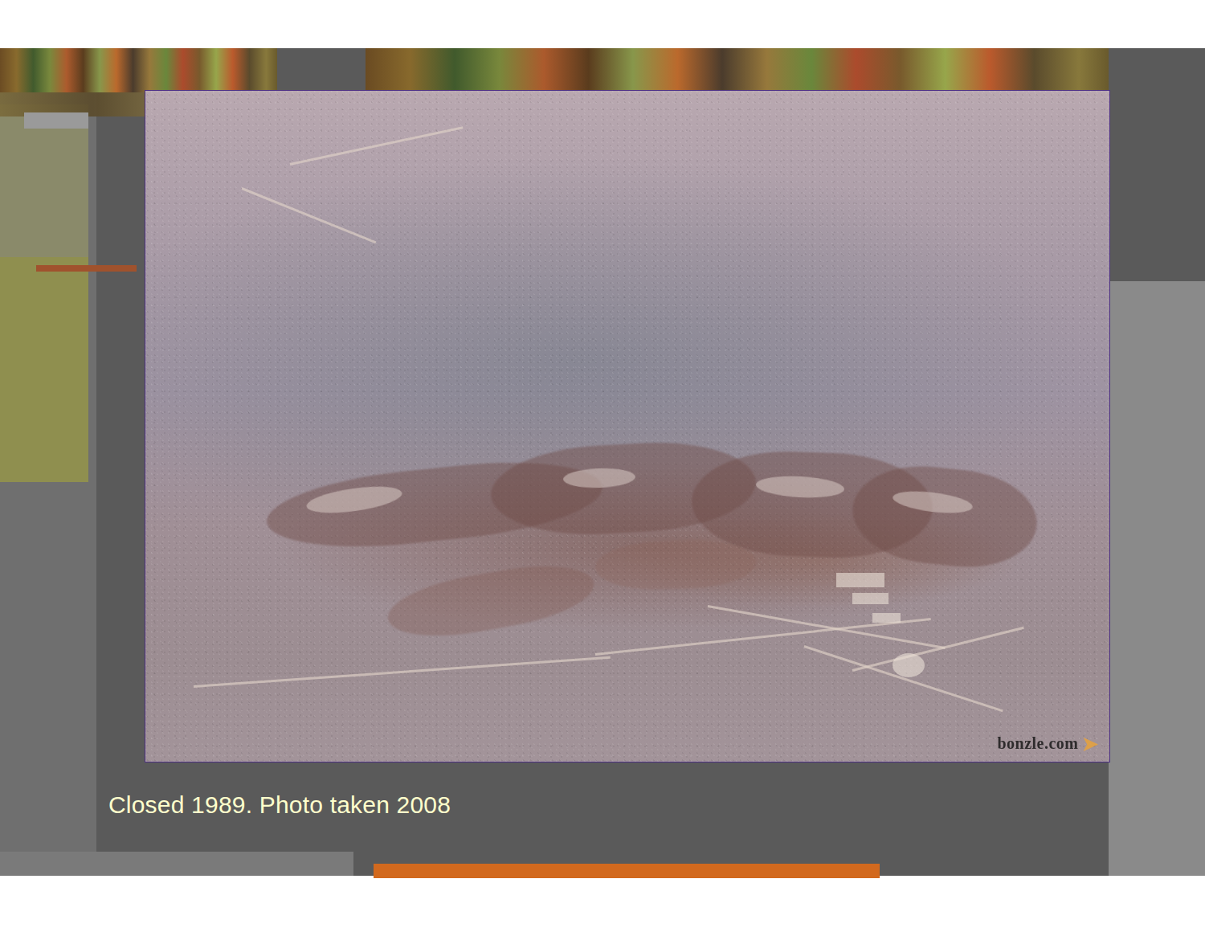bonzle.com➤
Closed 1989. Photo taken 2008